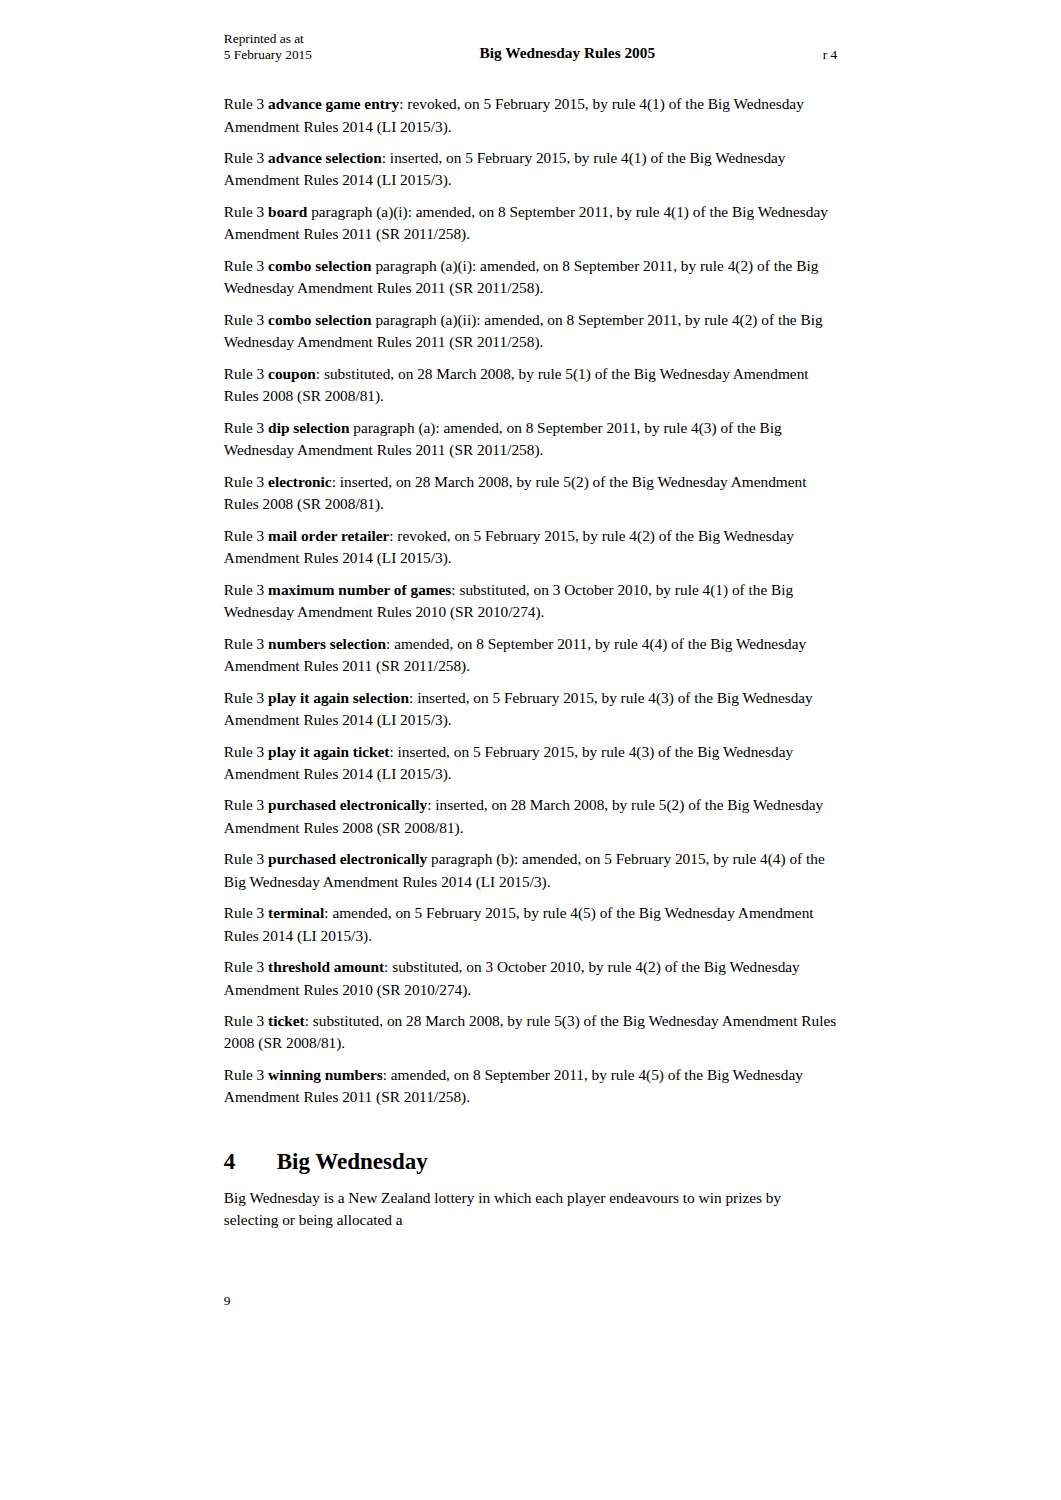Reprinted as at 5 February 2015
Big Wednesday Rules 2005
r 4
Rule 3 advance game entry: revoked, on 5 February 2015, by rule 4(1) of the Big Wednesday Amendment Rules 2014 (LI 2015/3).
Rule 3 advance selection: inserted, on 5 February 2015, by rule 4(1) of the Big Wednesday Amendment Rules 2014 (LI 2015/3).
Rule 3 board paragraph (a)(i): amended, on 8 September 2011, by rule 4(1) of the Big Wednesday Amendment Rules 2011 (SR 2011/258).
Rule 3 combo selection paragraph (a)(i): amended, on 8 September 2011, by rule 4(2) of the Big Wednesday Amendment Rules 2011 (SR 2011/258).
Rule 3 combo selection paragraph (a)(ii): amended, on 8 September 2011, by rule 4(2) of the Big Wednesday Amendment Rules 2011 (SR 2011/258).
Rule 3 coupon: substituted, on 28 March 2008, by rule 5(1) of the Big Wednesday Amendment Rules 2008 (SR 2008/81).
Rule 3 dip selection paragraph (a): amended, on 8 September 2011, by rule 4(3) of the Big Wednesday Amendment Rules 2011 (SR 2011/258).
Rule 3 electronic: inserted, on 28 March 2008, by rule 5(2) of the Big Wednesday Amendment Rules 2008 (SR 2008/81).
Rule 3 mail order retailer: revoked, on 5 February 2015, by rule 4(2) of the Big Wednesday Amendment Rules 2014 (LI 2015/3).
Rule 3 maximum number of games: substituted, on 3 October 2010, by rule 4(1) of the Big Wednesday Amendment Rules 2010 (SR 2010/274).
Rule 3 numbers selection: amended, on 8 September 2011, by rule 4(4) of the Big Wednesday Amendment Rules 2011 (SR 2011/258).
Rule 3 play it again selection: inserted, on 5 February 2015, by rule 4(3) of the Big Wednesday Amendment Rules 2014 (LI 2015/3).
Rule 3 play it again ticket: inserted, on 5 February 2015, by rule 4(3) of the Big Wednesday Amendment Rules 2014 (LI 2015/3).
Rule 3 purchased electronically: inserted, on 28 March 2008, by rule 5(2) of the Big Wednesday Amendment Rules 2008 (SR 2008/81).
Rule 3 purchased electronically paragraph (b): amended, on 5 February 2015, by rule 4(4) of the Big Wednesday Amendment Rules 2014 (LI 2015/3).
Rule 3 terminal: amended, on 5 February 2015, by rule 4(5) of the Big Wednesday Amendment Rules 2014 (LI 2015/3).
Rule 3 threshold amount: substituted, on 3 October 2010, by rule 4(2) of the Big Wednesday Amendment Rules 2010 (SR 2010/274).
Rule 3 ticket: substituted, on 28 March 2008, by rule 5(3) of the Big Wednesday Amendment Rules 2008 (SR 2008/81).
Rule 3 winning numbers: amended, on 8 September 2011, by rule 4(5) of the Big Wednesday Amendment Rules 2011 (SR 2011/258).
4 Big Wednesday
Big Wednesday is a New Zealand lottery in which each player endeavours to win prizes by selecting or being allocated a
9